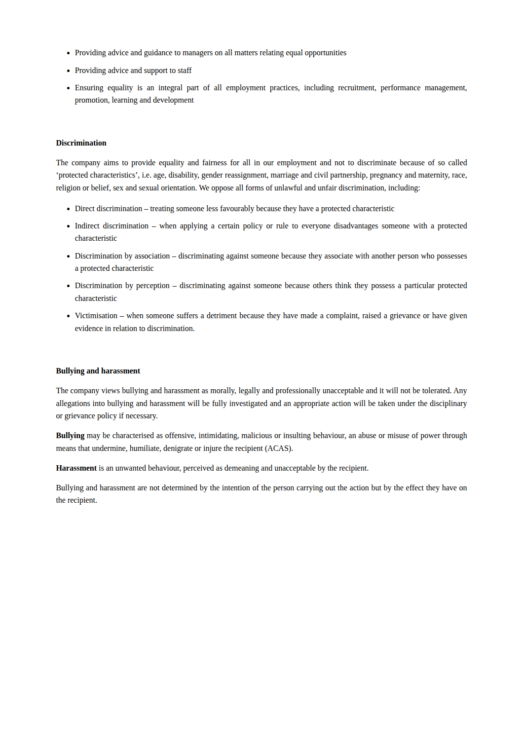Providing advice and guidance to managers on all matters relating equal opportunities
Providing advice and support to staff
Ensuring equality is an integral part of all employment practices, including recruitment, performance management, promotion, learning and development
Discrimination
The company aims to provide equality and fairness for all in our employment and not to discriminate because of so called ‘protected characteristics’, i.e. age, disability, gender reassignment, marriage and civil partnership, pregnancy and maternity, race, religion or belief, sex and sexual orientation. We oppose all forms of unlawful and unfair discrimination, including:
Direct discrimination – treating someone less favourably because they have a protected characteristic
Indirect discrimination – when applying a certain policy or rule to everyone disadvantages someone with a protected characteristic
Discrimination by association – discriminating against someone because they associate with another person who possesses a protected characteristic
Discrimination by perception – discriminating against someone because others think they possess a particular protected characteristic
Victimisation – when someone suffers a detriment because they have made a complaint, raised a grievance or have given evidence in relation to discrimination.
Bullying and harassment
The company views bullying and harassment as morally, legally and professionally unacceptable and it will not be tolerated. Any allegations into bullying and harassment will be fully investigated and an appropriate action will be taken under the disciplinary or grievance policy if necessary.
Bullying may be characterised as offensive, intimidating, malicious or insulting behaviour, an abuse or misuse of power through means that undermine, humiliate, denigrate or injure the recipient (ACAS).
Harassment is an unwanted behaviour, perceived as demeaning and unacceptable by the recipient.
Bullying and harassment are not determined by the intention of the person carrying out the action but by the effect they have on the recipient.